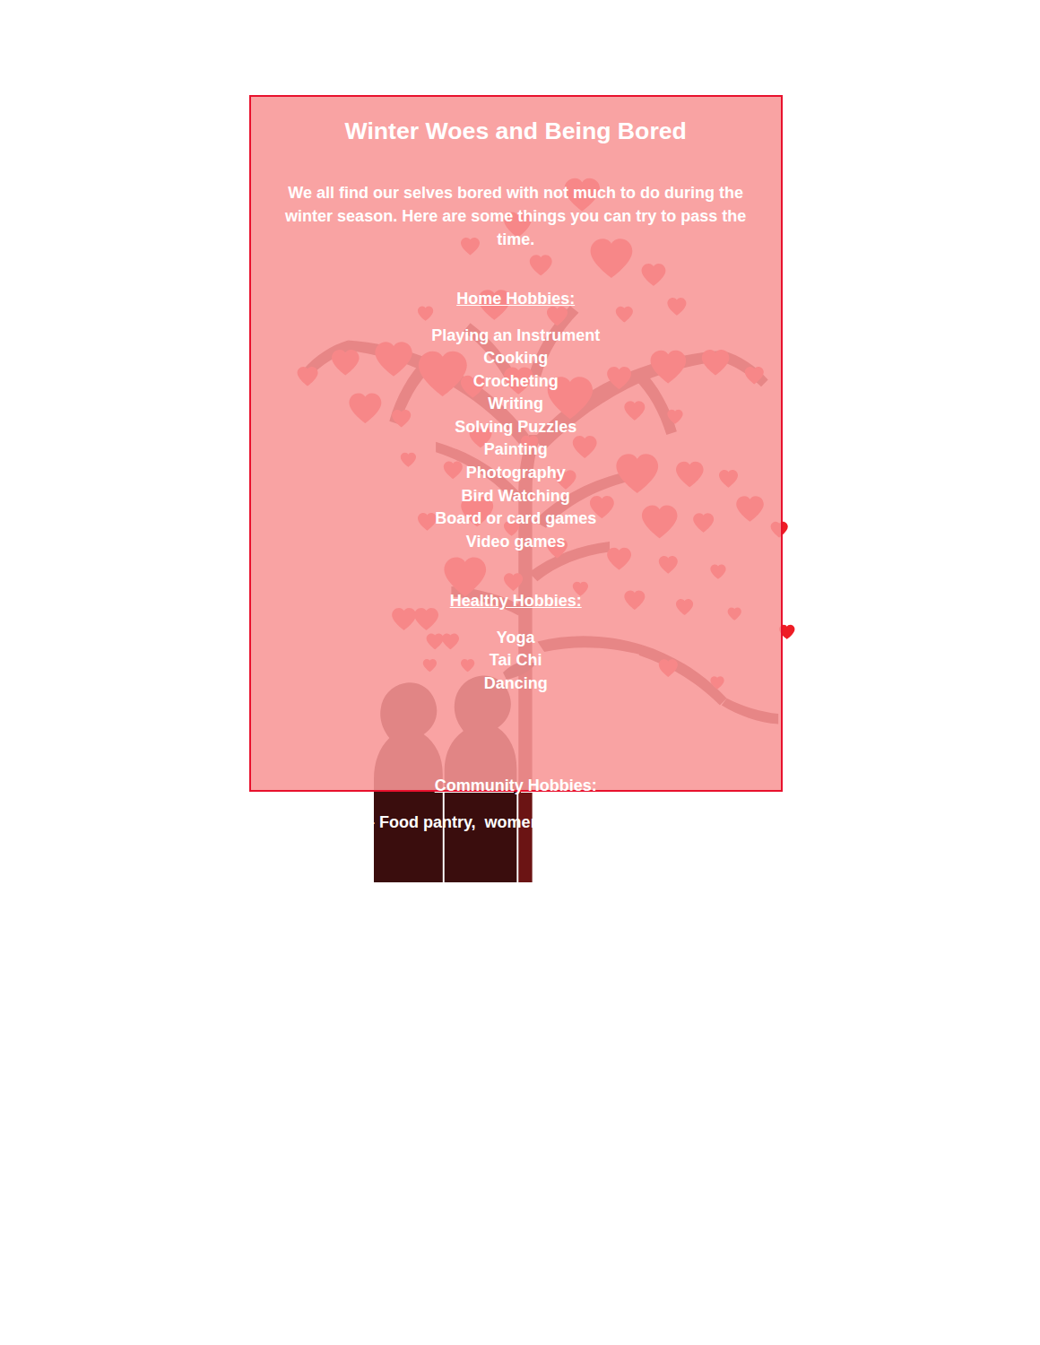Winter Woes and Being Bored
We all find our selves bored with not much to do during the winter season. Here are some things you can try to pass the time.
Home Hobbies:
Playing an Instrument
Cooking
Crocheting
Writing
Solving Puzzles
Painting
Photography
Bird Watching
Board or card games
Video games
Healthy Hobbies:
Yoga
Tai Chi
Dancing
Community Hobbies:
Volunteering– Food pantry, women’s shelter, animal shelter, etc.